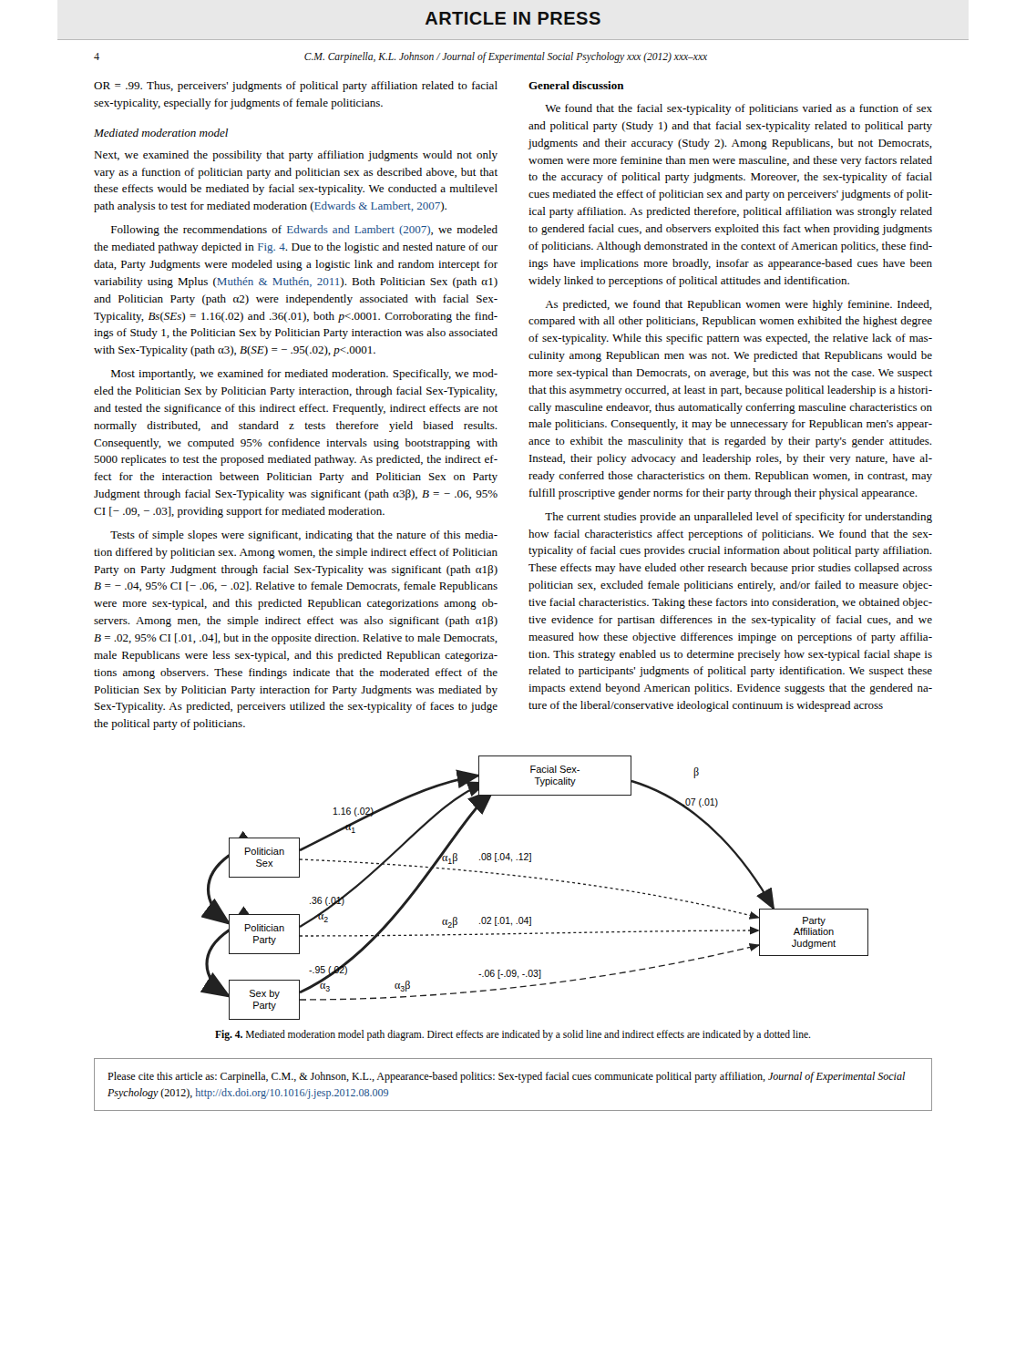ARTICLE IN PRESS
4 C.M. Carpinella, K.L. Johnson / Journal of Experimental Social Psychology xxx (2012) xxx–xxx
OR = .99. Thus, perceivers' judgments of political party affiliation related to facial sex-typicality, especially for judgments of female politicians.
Mediated moderation model
Next, we examined the possibility that party affiliation judgments would not only vary as a function of politician party and politician sex as described above, but that these effects would be mediated by facial sex-typicality. We conducted a multilevel path analysis to test for mediated moderation (Edwards & Lambert, 2007).
Following the recommendations of Edwards and Lambert (2007), we modeled the mediated pathway depicted in Fig. 4. Due to the logistic and nested nature of our data, Party Judgments were modeled using a logistic link and random intercept for variability using Mplus (Muthén & Muthén, 2011). Both Politician Sex (path α1) and Politician Party (path α2) were independently associated with facial Sex-Typicality, Bs(SEs) = 1.16(.02) and .36(.01), both p<.0001. Corroborating the findings of Study 1, the Politician Sex by Politician Party interaction was also associated with Sex-Typicality (path α3), B(SE) = − .95(.02), p<.0001.
Most importantly, we examined for mediated moderation. Specifically, we modeled the Politician Sex by Politician Party interaction, through facial Sex-Typicality, and tested the significance of this indirect effect. Frequently, indirect effects are not normally distributed, and standard z tests therefore yield biased results. Consequently, we computed 95% confidence intervals using bootstrapping with 5000 replicates to test the proposed mediated pathway. As predicted, the indirect effect for the interaction between Politician Party and Politician Sex on Party Judgment through facial Sex-Typicality was significant (path α3β), B = − .06, 95% CI [− .09, − .03], providing support for mediated moderation.
Tests of simple slopes were significant, indicating that the nature of this mediation differed by politician sex. Among women, the simple indirect effect of Politician Party on Party Judgment through facial Sex-Typicality was significant (path α1β) B = − .04, 95% CI [− .06, − .02]. Relative to female Democrats, female Republicans were more sex-typical, and this predicted Republican categorizations among observers. Among men, the simple indirect effect was also significant (path α1β) B = .02, 95% CI [.01, .04], but in the opposite direction. Relative to male Democrats, male Republicans were less sex-typical, and this predicted Republican categorizations among observers. These findings indicate that the moderated effect of the Politician Sex by Politician Party interaction for Party Judgments was mediated by Sex-Typicality. As predicted, perceivers utilized the sex-typicality of faces to judge the political party of politicians.
General discussion
We found that the facial sex-typicality of politicians varied as a function of sex and political party (Study 1) and that facial sex-typicality related to political party judgments and their accuracy (Study 2). Among Republicans, but not Democrats, women were more feminine than men were masculine, and these very factors related to the accuracy of political party judgments. Moreover, the sex-typicality of facial cues mediated the effect of politician sex and party on perceivers' judgments of political party affiliation. As predicted therefore, political affiliation was strongly related to gendered facial cues, and observers exploited this fact when providing judgments of politicians. Although demonstrated in the context of American politics, these findings have implications more broadly, insofar as appearance-based cues have been widely linked to perceptions of political attitudes and identification.
As predicted, we found that Republican women were highly feminine. Indeed, compared with all other politicians, Republican women exhibited the highest degree of sex-typicality. While this specific pattern was expected, the relative lack of masculinity among Republican men was not. We predicted that Republicans would be more sex-typical than Democrats, on average, but this was not the case. We suspect that this asymmetry occurred, at least in part, because political leadership is a historically masculine endeavor, thus automatically conferring masculine characteristics on male politicians. Consequently, it may be unnecessary for Republican men's appearance to exhibit the masculinity that is regarded by their party's gender attitudes. Instead, their policy advocacy and leadership roles, by their very nature, have already conferred those characteristics on them. Republican women, in contrast, may fulfill proscriptive gender norms for their party through their physical appearance.
The current studies provide an unparalleled level of specificity for understanding how facial characteristics affect perceptions of politicians. We found that the sex-typicality of facial cues provides crucial information about political party affiliation. These effects may have eluded other research because prior studies collapsed across politician sex, excluded female politicians entirely, and/or failed to measure objective facial characteristics. Taking these factors into consideration, we obtained objective evidence for partisan differences in the sex-typicality of facial cues, and we measured how these objective differences impinge on perceptions of party affiliation. This strategy enabled us to determine precisely how sex-typical facial shape is related to participants' judgments of political party identification. We suspect these impacts extend beyond American politics. Evidence suggests that the gendered nature of the liberal/conservative ideological continuum is widespread across
Politician
Sex
Politician
Party
Sex by
Party
Facial Sex-
Typicality
Party
Affiliation
Judgment
1.16 (.02)
α1
.36 (.01)
α2
-.95 (.02)
α3
β
.07 (.01)
α1β
.08 [.04, .12]
α2β
.02 [.01, .04]
α3β
-.06 [-.09, -.03]
Fig. 4. Mediated moderation model path diagram. Direct effects are indicated by a solid line and indirect effects are indicated by a dotted line.
Please cite this article as: Carpinella, C.M., & Johnson, K.L., Appearance-based politics: Sex-typed facial cues communicate political party affiliation, Journal of Experimental Social Psychology (2012), http://dx.doi.org/10.1016/j.jesp.2012.08.009